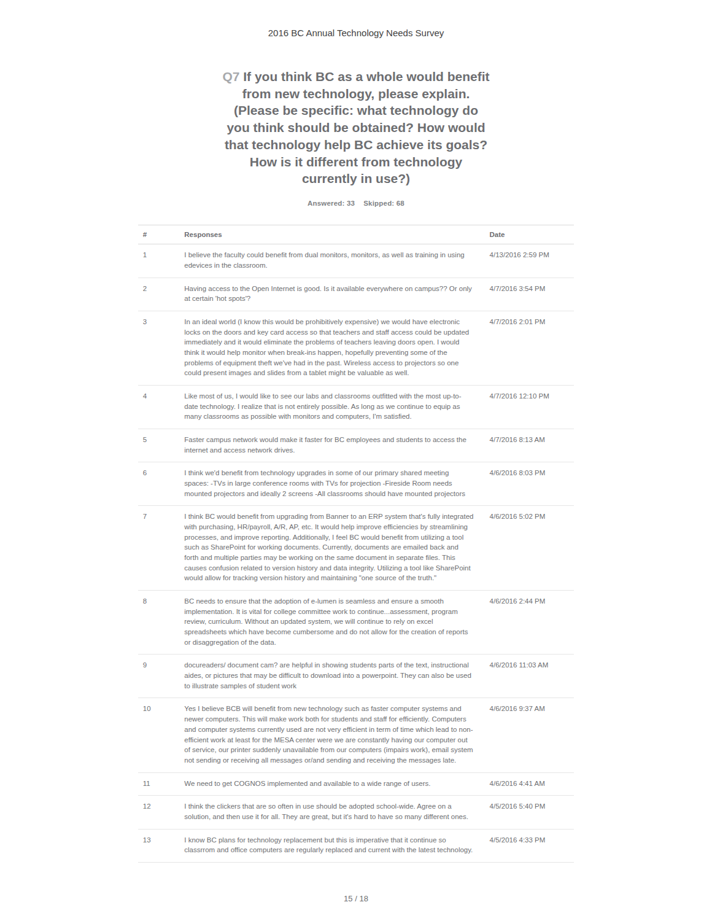2016 BC Annual Technology Needs Survey
Q7 If you think BC as a whole would benefit from new technology, please explain. (Please be specific: what technology do you think should be obtained? How would that technology help BC achieve its goals? How is it different from technology currently in use?)
Answered: 33 Skipped: 68
| # | Responses | Date |
| --- | --- | --- |
| 1 | I believe the faculty could benefit from dual monitors, monitors, as well as training in using edevices in the classroom. | 4/13/2016 2:59 PM |
| 2 | Having access to the Open Internet is good. Is it available everywhere on campus?? Or only at certain 'hot spots'? | 4/7/2016 3:54 PM |
| 3 | In an ideal world (I know this would be prohibitively expensive) we would have electronic locks on the doors and key card access so that teachers and staff access could be updated immediately and it would eliminate the problems of teachers leaving doors open. I would think it would help monitor when break-ins happen, hopefully preventing some of the problems of equipment theft we've had in the past. Wireless access to projectors so one could present images and slides from a tablet might be valuable as well. | 4/7/2016 2:01 PM |
| 4 | Like most of us, I would like to see our labs and classrooms outfitted with the most up-to-date technology. I realize that is not entirely possible. As long as we continue to equip as many classrooms as possible with monitors and computers, I'm satisfied. | 4/7/2016 12:10 PM |
| 5 | Faster campus network would make it faster for BC employees and students to access the internet and access network drives. | 4/7/2016 8:13 AM |
| 6 | I think we'd benefit from technology upgrades in some of our primary shared meeting spaces: -TVs in large conference rooms with TVs for projection -Fireside Room needs mounted projectors and ideally 2 screens -All classrooms should have mounted projectors | 4/6/2016 8:03 PM |
| 7 | I think BC would benefit from upgrading from Banner to an ERP system that's fully integrated with purchasing, HR/payroll, A/R, AP, etc. It would help improve efficiencies by streamlining processes, and improve reporting. Additionally, I feel BC would benefit from utilizing a tool such as SharePoint for working documents. Currently, documents are emailed back and forth and multiple parties may be working on the same document in separate files. This causes confusion related to version history and data integrity. Utilizing a tool like SharePoint would allow for tracking version history and maintaining "one source of the truth." | 4/6/2016 5:02 PM |
| 8 | BC needs to ensure that the adoption of e-lumen is seamless and ensure a smooth implementation. It is vital for college committee work to continue...assessment, program review, curriculum. Without an updated system, we will continue to rely on excel spreadsheets which have become cumbersome and do not allow for the creation of reports or disaggregation of the data. | 4/6/2016 2:44 PM |
| 9 | docureaders/ document cam? are helpful in showing students parts of the text, instructional aides, or pictures that may be difficult to download into a powerpoint. They can also be used to illustrate samples of student work | 4/6/2016 11:03 AM |
| 10 | Yes I believe BCB will benefit from new technology such as faster computer systems and newer computers. This will make work both for students and staff for efficiently. Computers and computer systems currently used are not very efficient in term of time which lead to non-efficient work at least for the MESA center were we are constantly having our computer out of service, our printer suddenly unavailable from our computers (impairs work), email system not sending or receiving all messages or/and sending and receiving the messages late. | 4/6/2016 9:37 AM |
| 11 | We need to get COGNOS implemented and available to a wide range of users. | 4/6/2016 4:41 AM |
| 12 | I think the clickers that are so often in use should be adopted school-wide. Agree on a solution, and then use it for all. They are great, but it's hard to have so many different ones. | 4/5/2016 5:40 PM |
| 13 | I know BC plans for technology replacement but this is imperative that it continue so classrrom and office computers are regularly replaced and current with the latest technology. | 4/5/2016 4:33 PM |
15 / 18